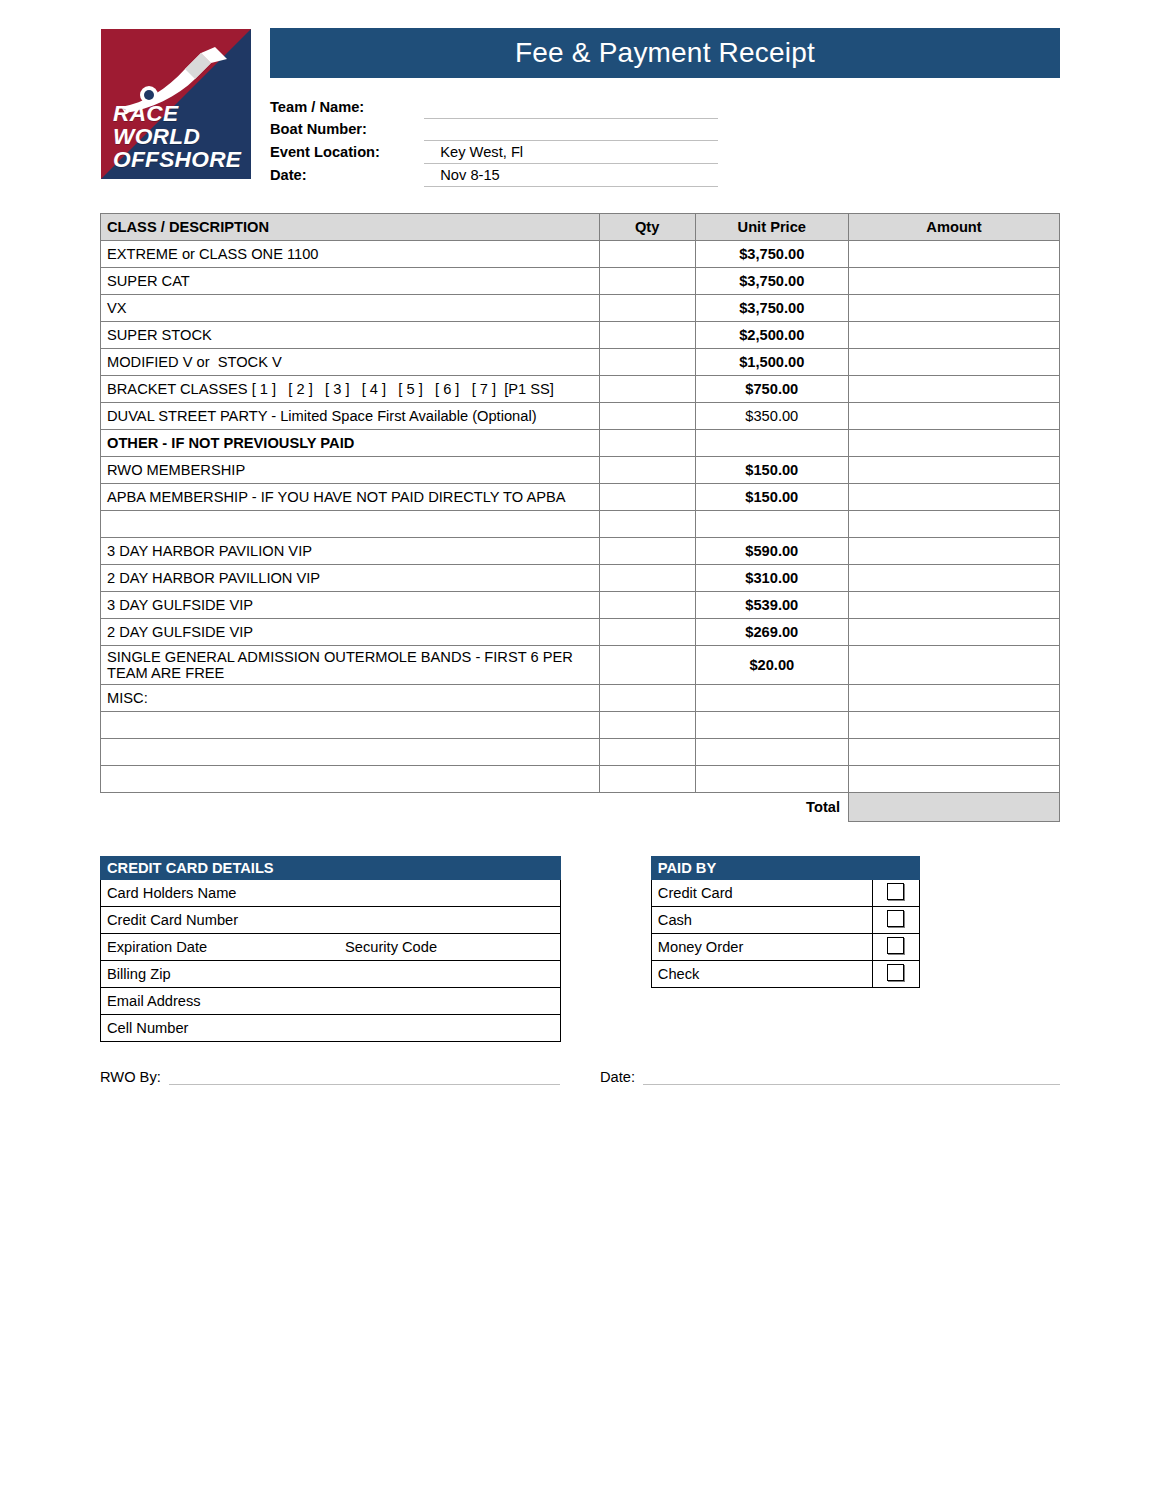RACE
WORLD
OFFSHORE
Fee & Payment Receipt
| Team / Name: | | |
| Boat Number: | | |
| Event Location: | Key West, Fl | |
| Date: | Nov 8-15 | |
| CLASS / DESCRIPTION | Qty | Unit Price | Amount |
| --- | --- | --- | --- |
| EXTREME or CLASS ONE 1100 | | $3,750.00 | |
| SUPER CAT | | $3,750.00 | |
| VX | | $3,750.00 | |
| SUPER STOCK | | $2,500.00 | |
| MODIFIED V or STOCK V | | $1,500.00 | |
| BRACKET CLASSES [ 1 ] [ 2 ] [ 3 ] [ 4 ] [ 5 ] [ 6 ] [ 7 ] [P1 SS] | | $750.00 | |
| DUVAL STREET PARTY - Limited Space First Available (Optional) | | $350.00 | |
| OTHER - IF NOT PREVIOUSLY PAID | | | |
| RWO MEMBERSHIP | | $150.00 | |
| APBA MEMBERSHIP - IF YOU HAVE NOT PAID DIRECTLY TO APBA | | $150.00 | |
| 3 DAY HARBOR PAVILION VIP | | $590.00 | |
| 2 DAY HARBOR PAVILLION VIP | | $310.00 | |
| 3 DAY GULFSIDE VIP | | $539.00 | |
| 2 DAY GULFSIDE VIP | | $269.00 | |
| SINGLE GENERAL ADMISSION OUTERMOLE BANDS - FIRST 6 PER TEAM ARE FREE | | $20.00 | |
| MISC: | | | |
| | | Total | |
| CREDIT CARD DETAILS |
| --- |
| Card Holders Name |
| Credit Card Number |
| Expiration Date | Security Code |
| Billing Zip |
| Email Address |
| Cell Number |
| PAID BY |
| --- |
| Credit Card | |
| Cash | |
| Money Order | |
| Check | |
RWO By:
Date: